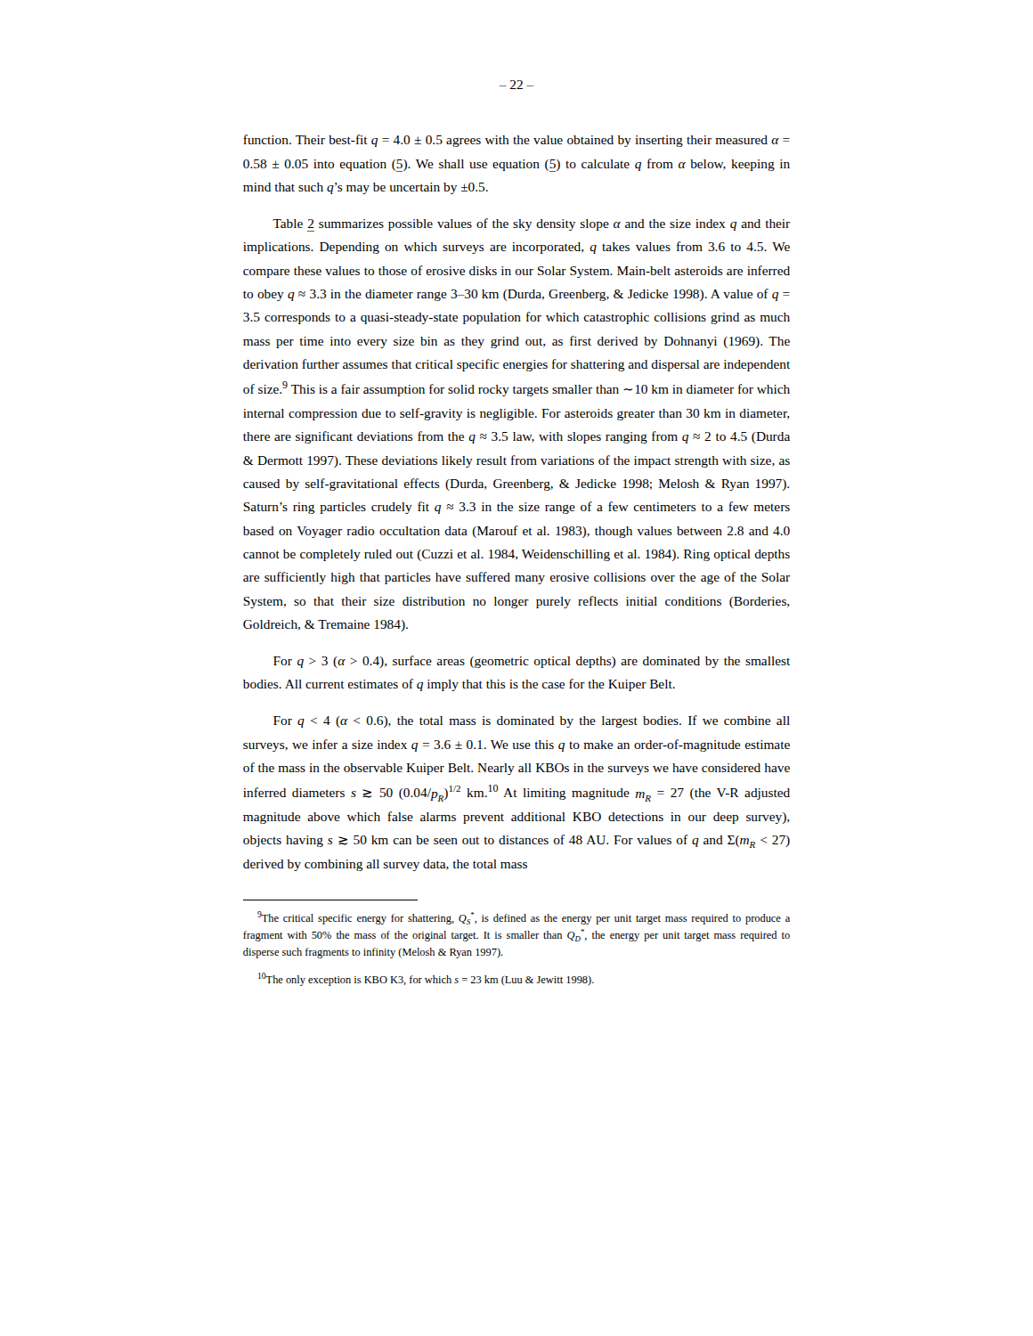– 22 –
function. Their best-fit q = 4.0 ± 0.5 agrees with the value obtained by inserting their measured α = 0.58 ± 0.05 into equation (5). We shall use equation (5) to calculate q from α below, keeping in mind that such q’s may be uncertain by ±0.5.
Table 2 summarizes possible values of the sky density slope α and the size index q and their implications. Depending on which surveys are incorporated, q takes values from 3.6 to 4.5. We compare these values to those of erosive disks in our Solar System. Main-belt asteroids are inferred to obey q ≈ 3.3 in the diameter range 3–30 km (Durda, Greenberg, & Jedicke 1998). A value of q = 3.5 corresponds to a quasi-steady-state population for which catastrophic collisions grind as much mass per time into every size bin as they grind out, as first derived by Dohnanyi (1969). The derivation further assumes that critical specific energies for shattering and dispersal are independent of size.9 This is a fair assumption for solid rocky targets smaller than ∼10 km in diameter for which internal compression due to self-gravity is negligible. For asteroids greater than 30 km in diameter, there are significant deviations from the q ≈ 3.5 law, with slopes ranging from q ≈ 2 to 4.5 (Durda & Dermott 1997). These deviations likely result from variations of the impact strength with size, as caused by self-gravitational effects (Durda, Greenberg, & Jedicke 1998; Melosh & Ryan 1997). Saturn’s ring particles crudely fit q ≈ 3.3 in the size range of a few centimeters to a few meters based on Voyager radio occultation data (Marouf et al. 1983), though values between 2.8 and 4.0 cannot be completely ruled out (Cuzzi et al. 1984, Weidenschilling et al. 1984). Ring optical depths are sufficiently high that particles have suffered many erosive collisions over the age of the Solar System, so that their size distribution no longer purely reflects initial conditions (Borderies, Goldreich, & Tremaine 1984).
For q > 3 (α > 0.4), surface areas (geometric optical depths) are dominated by the smallest bodies. All current estimates of q imply that this is the case for the Kuiper Belt.
For q < 4 (α < 0.6), the total mass is dominated by the largest bodies. If we combine all surveys, we infer a size index q = 3.6 ± 0.1. We use this q to make an order-of-magnitude estimate of the mass in the observable Kuiper Belt. Nearly all KBOs in the surveys we have considered have inferred diameters s ≳ 50 (0.04/pR)1/2 km.10 At limiting magnitude mR = 27 (the V-R adjusted magnitude above which false alarms prevent additional KBO detections in our deep survey), objects having s ≳ 50 km can be seen out to distances of 48 AU. For values of q and Σ(mR < 27) derived by combining all survey data, the total mass
9 The critical specific energy for shattering, QS*, is defined as the energy per unit target mass required to produce a fragment with 50% the mass of the original target. It is smaller than QD*, the energy per unit target mass required to disperse such fragments to infinity (Melosh & Ryan 1997).
10 The only exception is KBO K3, for which s = 23 km (Luu & Jewitt 1998).